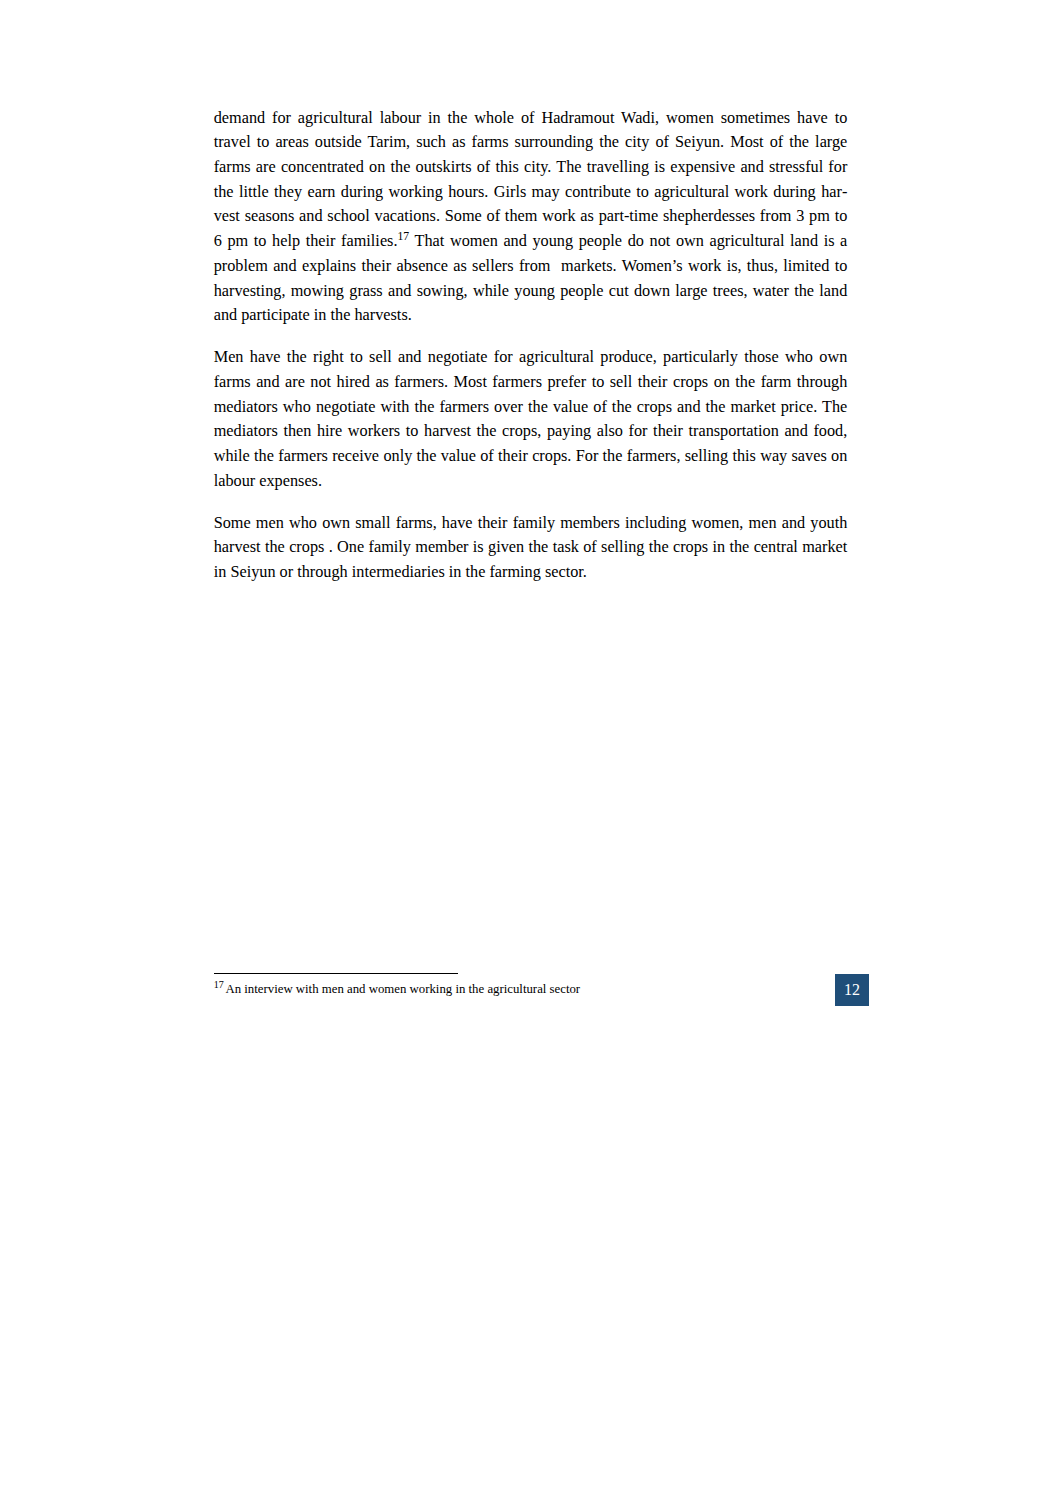demand for agricultural labour in the whole of Hadramout Wadi, women sometimes have to travel to areas outside Tarim, such as farms surrounding the city of Seiyun. Most of the large farms are concentrated on the outskirts of this city. The travelling is expensive and stressful for the little they earn during working hours. Girls may contribute to agricultural work during harvest seasons and school vacations. Some of them work as part-time shepherdesses from 3 pm to 6 pm to help their families.17 That women and young people do not own agricultural land is a problem and explains their absence as sellers from markets. Women’s work is, thus, limited to harvesting, mowing grass and sowing, while young people cut down large trees, water the land and participate in the harvests.
Men have the right to sell and negotiate for agricultural produce, particularly those who own farms and are not hired as farmers. Most farmers prefer to sell their crops on the farm through mediators who negotiate with the farmers over the value of the crops and the market price. The mediators then hire workers to harvest the crops, paying also for their transportation and food, while the farmers receive only the value of their crops. For the farmers, selling this way saves on labour expenses.
Some men who own small farms, have their family members including women, men and youth harvest the crops . One family member is given the task of selling the crops in the central market in Seiyun or through intermediaries in the farming sector.
17An interview with men and women working in the agricultural sector
12